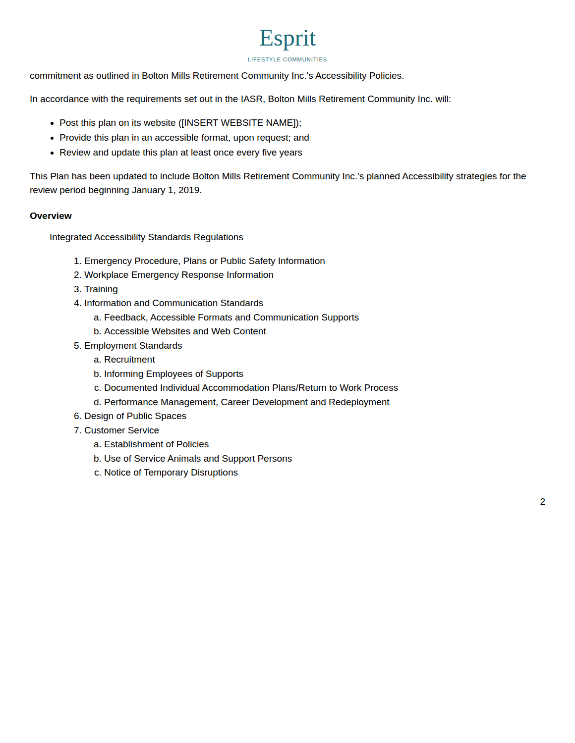Esprit LIFESTYLE COMMUNITIES
commitment as outlined in Bolton Mills Retirement Community Inc.'s Accessibility Policies.
In accordance with the requirements set out in the IASR, Bolton Mills Retirement Community Inc. will:
Post this plan on its website ([INSERT WEBSITE NAME]);
Provide this plan in an accessible format, upon request; and
Review and update this plan at least once every five years
This Plan has been updated to include Bolton Mills Retirement Community Inc.'s planned Accessibility strategies for the review period beginning January 1, 2019.
Overview
Integrated Accessibility Standards Regulations
Emergency Procedure, Plans or Public Safety Information
Workplace Emergency Response Information
Training
Information and Communication Standards
Feedback, Accessible Formats and Communication Supports
Accessible Websites and Web Content
Employment Standards
Recruitment
Informing Employees of Supports
Documented Individual Accommodation Plans/Return to Work Process
Performance Management, Career Development and Redeployment
Design of Public Spaces
Customer Service
Establishment of Policies
Use of Service Animals and Support Persons
Notice of Temporary Disruptions
2